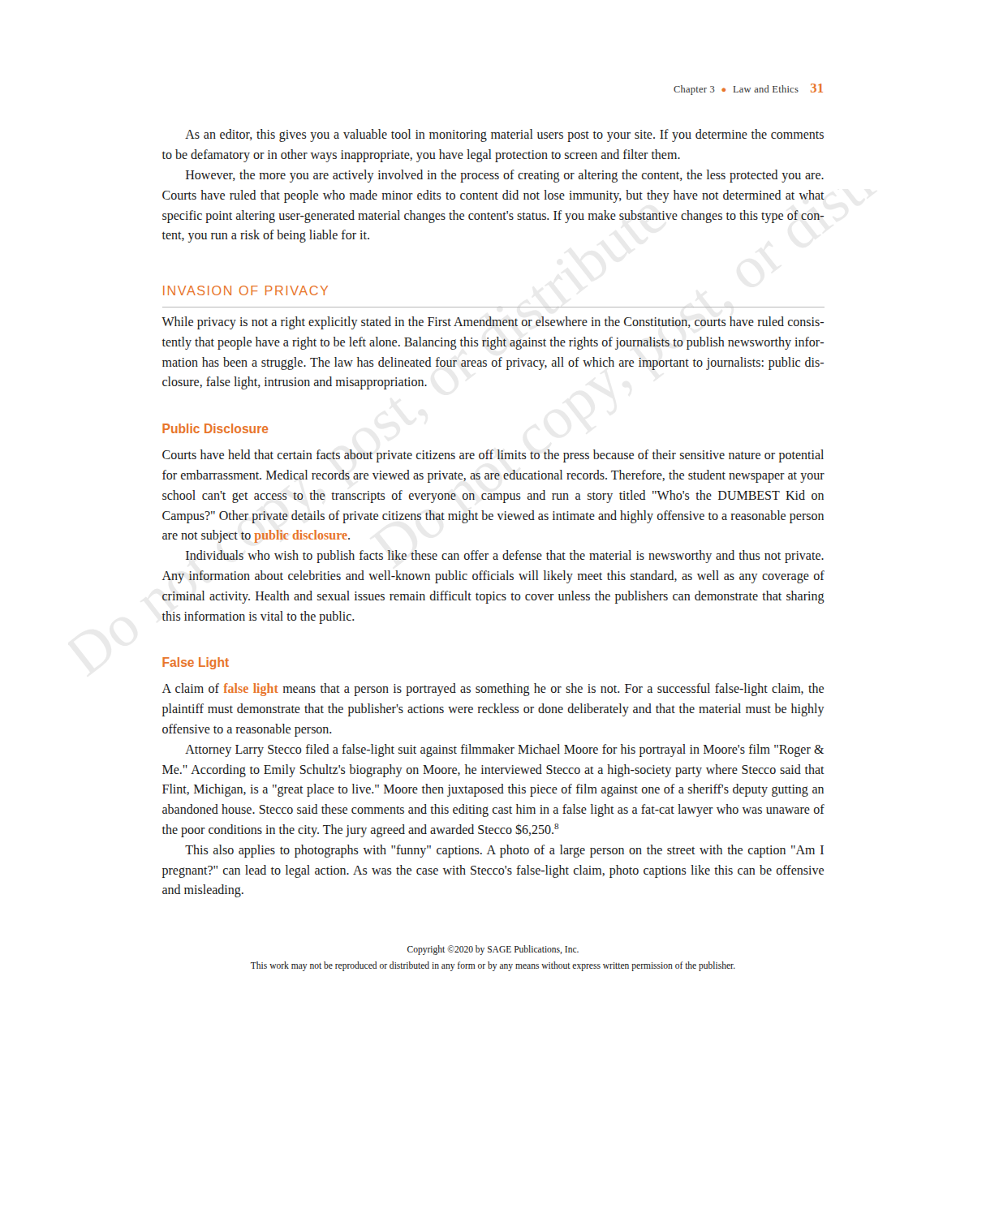Do not copy, post, or distribute Do not copy, post, or distribute
Chapter 3 ● Law and Ethics 31
As an editor, this gives you a valuable tool in monitoring material users post to your site. If you determine the comments to be defamatory or in other ways inappropriate, you have legal protection to screen and filter them.
However, the more you are actively involved in the process of creating or altering the content, the less protected you are. Courts have ruled that people who made minor edits to content did not lose immunity, but they have not determined at what specific point altering user-generated material changes the content's status. If you make substantive changes to this type of content, you run a risk of being liable for it.
Invasion of Privacy
While privacy is not a right explicitly stated in the First Amendment or elsewhere in the Constitution, courts have ruled consistently that people have a right to be left alone. Balancing this right against the rights of journalists to publish newsworthy information has been a struggle. The law has delineated four areas of privacy, all of which are important to journalists: public disclosure, false light, intrusion and misappropriation.
Public Disclosure
Courts have held that certain facts about private citizens are off limits to the press because of their sensitive nature or potential for embarrassment. Medical records are viewed as private, as are educational records. Therefore, the student newspaper at your school can't get access to the transcripts of everyone on campus and run a story titled "Who's the DUMBEST Kid on Campus?" Other private details of private citizens that might be viewed as intimate and highly offensive to a reasonable person are not subject to public disclosure.
Individuals who wish to publish facts like these can offer a defense that the material is newsworthy and thus not private. Any information about celebrities and well-known public officials will likely meet this standard, as well as any coverage of criminal activity. Health and sexual issues remain difficult topics to cover unless the publishers can demonstrate that sharing this information is vital to the public.
False Light
A claim of false light means that a person is portrayed as something he or she is not. For a successful false-light claim, the plaintiff must demonstrate that the publisher's actions were reckless or done deliberately and that the material must be highly offensive to a reasonable person.
Attorney Larry Stecco filed a false-light suit against filmmaker Michael Moore for his portrayal in Moore's film "Roger & Me." According to Emily Schultz's biography on Moore, he interviewed Stecco at a high-society party where Stecco said that Flint, Michigan, is a "great place to live." Moore then juxtaposed this piece of film against one of a sheriff's deputy gutting an abandoned house. Stecco said these comments and this editing cast him in a false light as a fat-cat lawyer who was unaware of the poor conditions in the city. The jury agreed and awarded Stecco $6,250.8
This also applies to photographs with "funny" captions. A photo of a large person on the street with the caption "Am I pregnant?" can lead to legal action. As was the case with Stecco's false-light claim, photo captions like this can be offensive and misleading.
Copyright ©2020 by SAGE Publications, Inc.
This work may not be reproduced or distributed in any form or by any means without express written permission of the publisher.